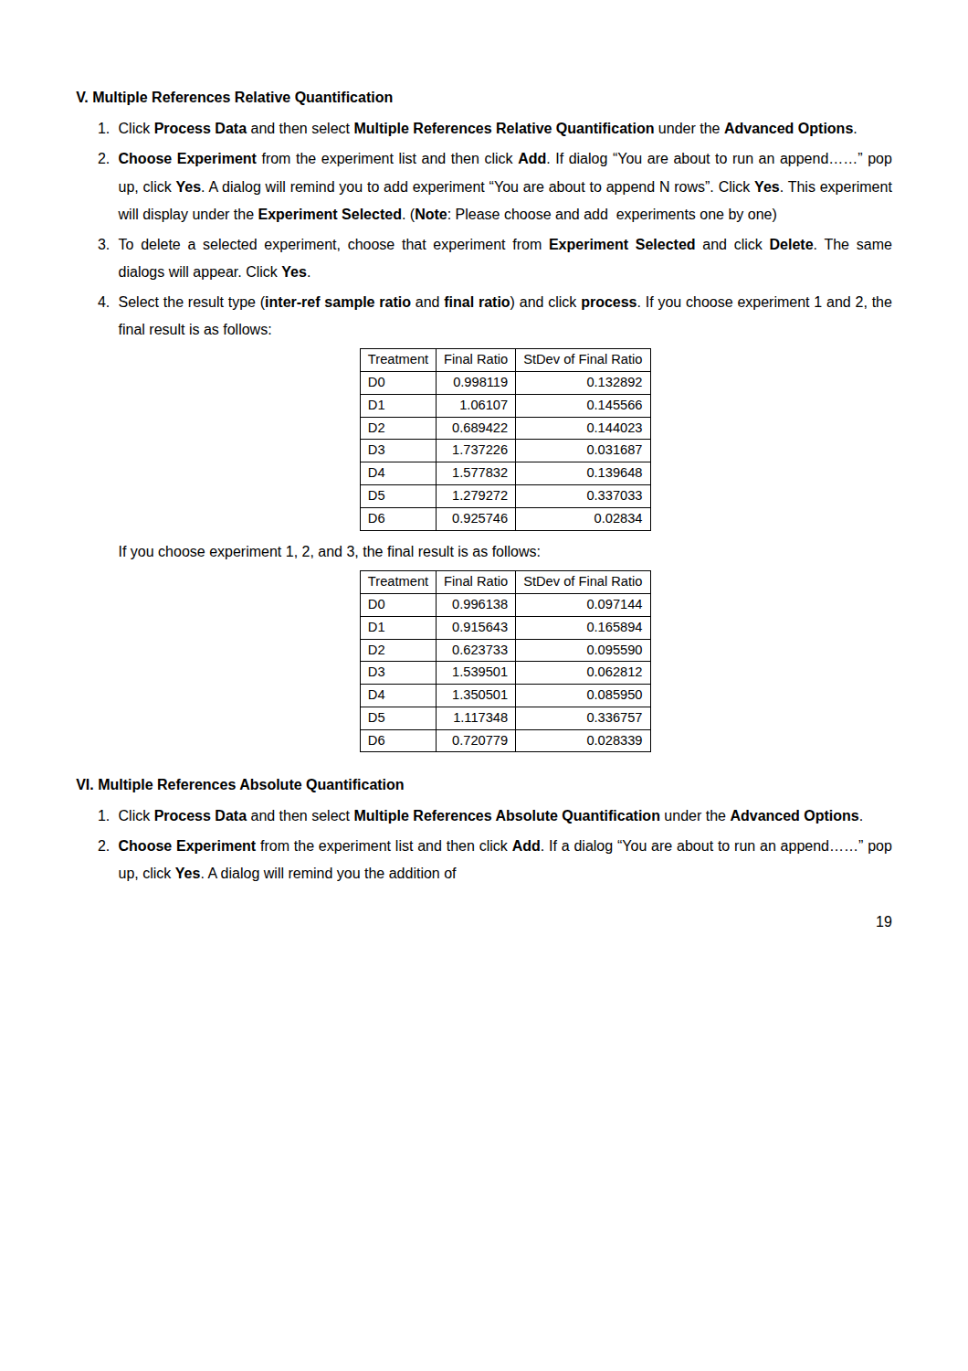V. Multiple References Relative Quantification
Click Process Data and then select Multiple References Relative Quantification under the Advanced Options.
Choose Experiment from the experiment list and then click Add. If dialog “You are about to run an append……” pop up, click Yes. A dialog will remind you to add experiment “You are about to append N rows”. Click Yes. This experiment will display under the Experiment Selected. (Note: Please choose and add experiments one by one)
To delete a selected experiment, choose that experiment from Experiment Selected and click Delete. The same dialogs will appear. Click Yes.
Select the result type (inter-ref sample ratio and final ratio) and click process. If you choose experiment 1 and 2, the final result is as follows:
| Treatment | Final Ratio | StDev of Final Ratio |
| --- | --- | --- |
| D0 | 0.998119 | 0.132892 |
| D1 | 1.06107 | 0.145566 |
| D2 | 0.689422 | 0.144023 |
| D3 | 1.737226 | 0.031687 |
| D4 | 1.577832 | 0.139648 |
| D5 | 1.279272 | 0.337033 |
| D6 | 0.925746 | 0.02834 |
If you choose experiment 1, 2, and 3, the final result is as follows:
| Treatment | Final Ratio | StDev of Final Ratio |
| --- | --- | --- |
| D0 | 0.996138 | 0.097144 |
| D1 | 0.915643 | 0.165894 |
| D2 | 0.623733 | 0.095590 |
| D3 | 1.539501 | 0.062812 |
| D4 | 1.350501 | 0.085950 |
| D5 | 1.117348 | 0.336757 |
| D6 | 0.720779 | 0.028339 |
VI. Multiple References Absolute Quantification
Click Process Data and then select Multiple References Absolute Quantification under the Advanced Options.
Choose Experiment from the experiment list and then click Add. If a dialog “You are about to run an append……” pop up, click Yes. A dialog will remind you the addition of
19